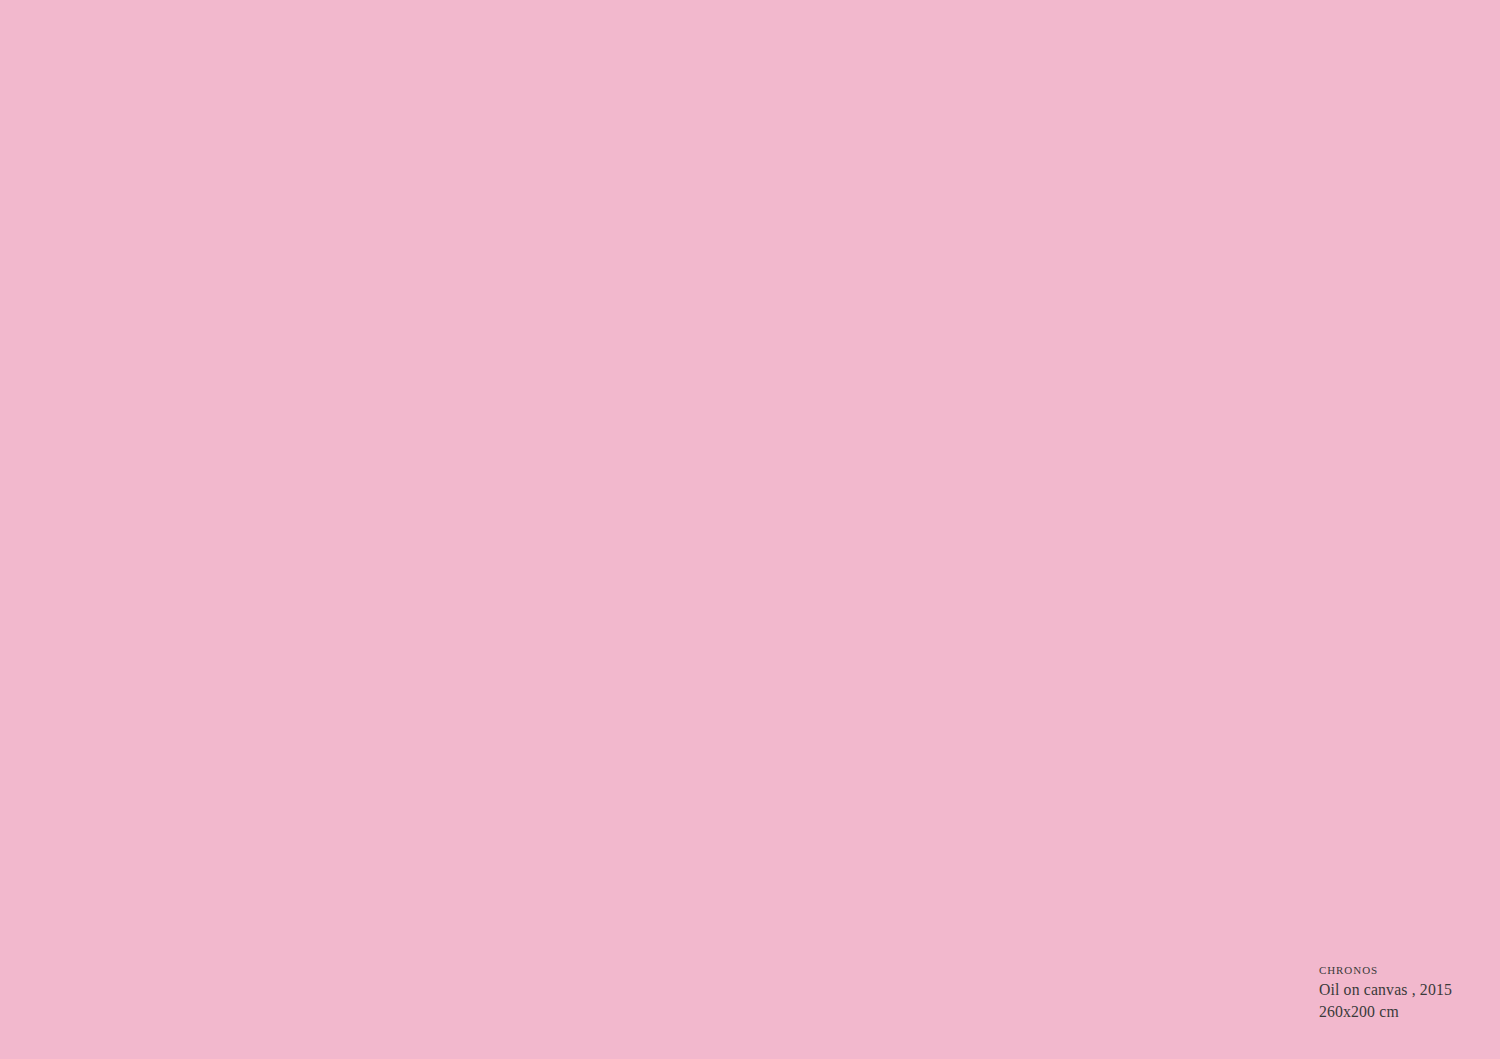Chronos
Oil on canvas , 2015
260x200 cm